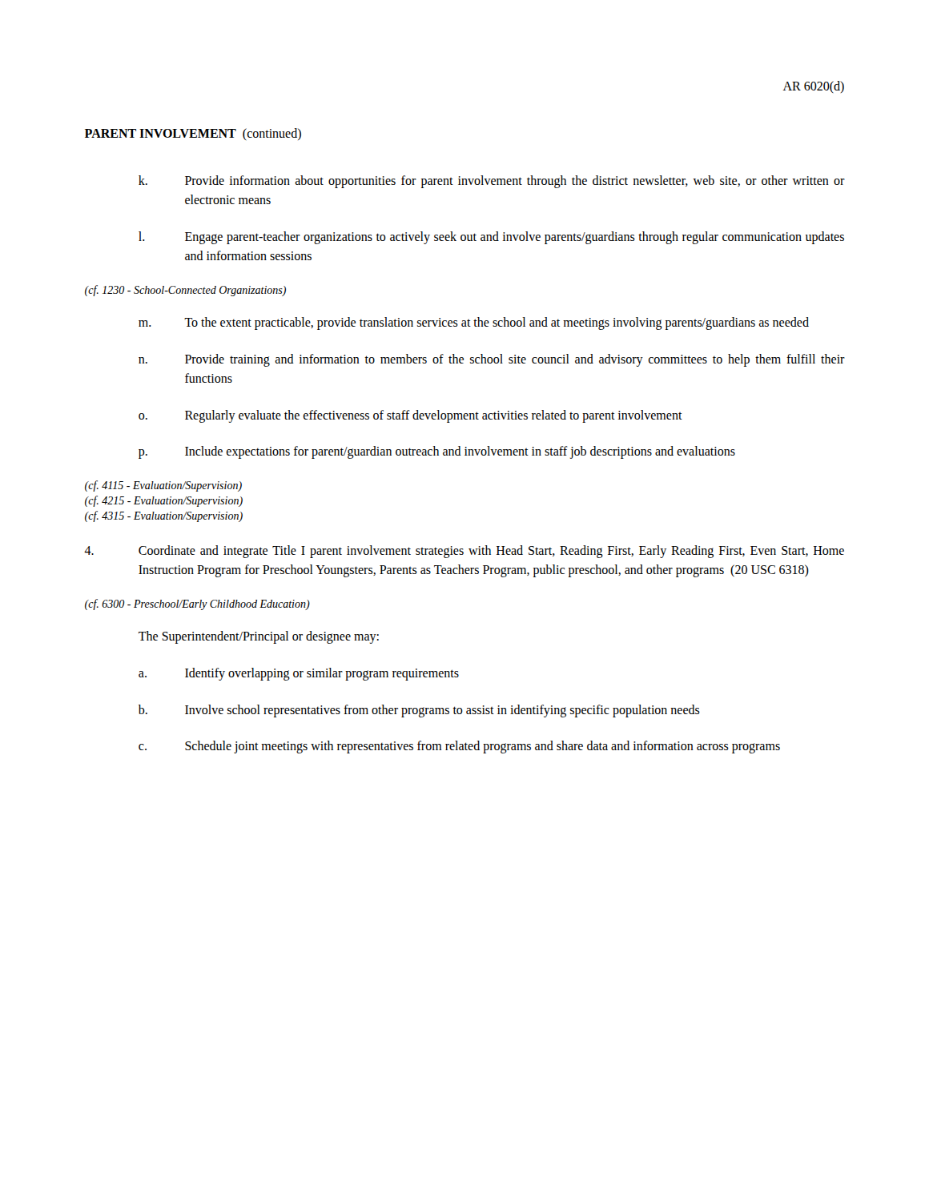AR 6020(d)
PARENT INVOLVEMENT (continued)
k.
Provide information about opportunities for parent involvement through the district newsletter, web site, or other written or electronic means
l.
Engage parent-teacher organizations to actively seek out and involve parents/guardians through regular communication updates and information sessions
(cf. 1230 - School-Connected Organizations)
m.
To the extent practicable, provide translation services at the school and at meetings involving parents/guardians as needed
n.
Provide training and information to members of the school site council and advisory committees to help them fulfill their functions
o.
Regularly evaluate the effectiveness of staff development activities related to parent involvement
p.
Include expectations for parent/guardian outreach and involvement in staff job descriptions and evaluations
(cf. 4115 - Evaluation/Supervision)
(cf. 4215 - Evaluation/Supervision)
(cf. 4315 - Evaluation/Supervision)
4.
Coordinate and integrate Title I parent involvement strategies with Head Start, Reading First, Early Reading First, Even Start, Home Instruction Program for Preschool Youngsters, Parents as Teachers Program, public preschool, and other programs (20 USC 6318)
(cf. 6300 - Preschool/Early Childhood Education)
The Superintendent/Principal or designee may:
a.
Identify overlapping or similar program requirements
b.
Involve school representatives from other programs to assist in identifying specific population needs
c.
Schedule joint meetings with representatives from related programs and share data and information across programs